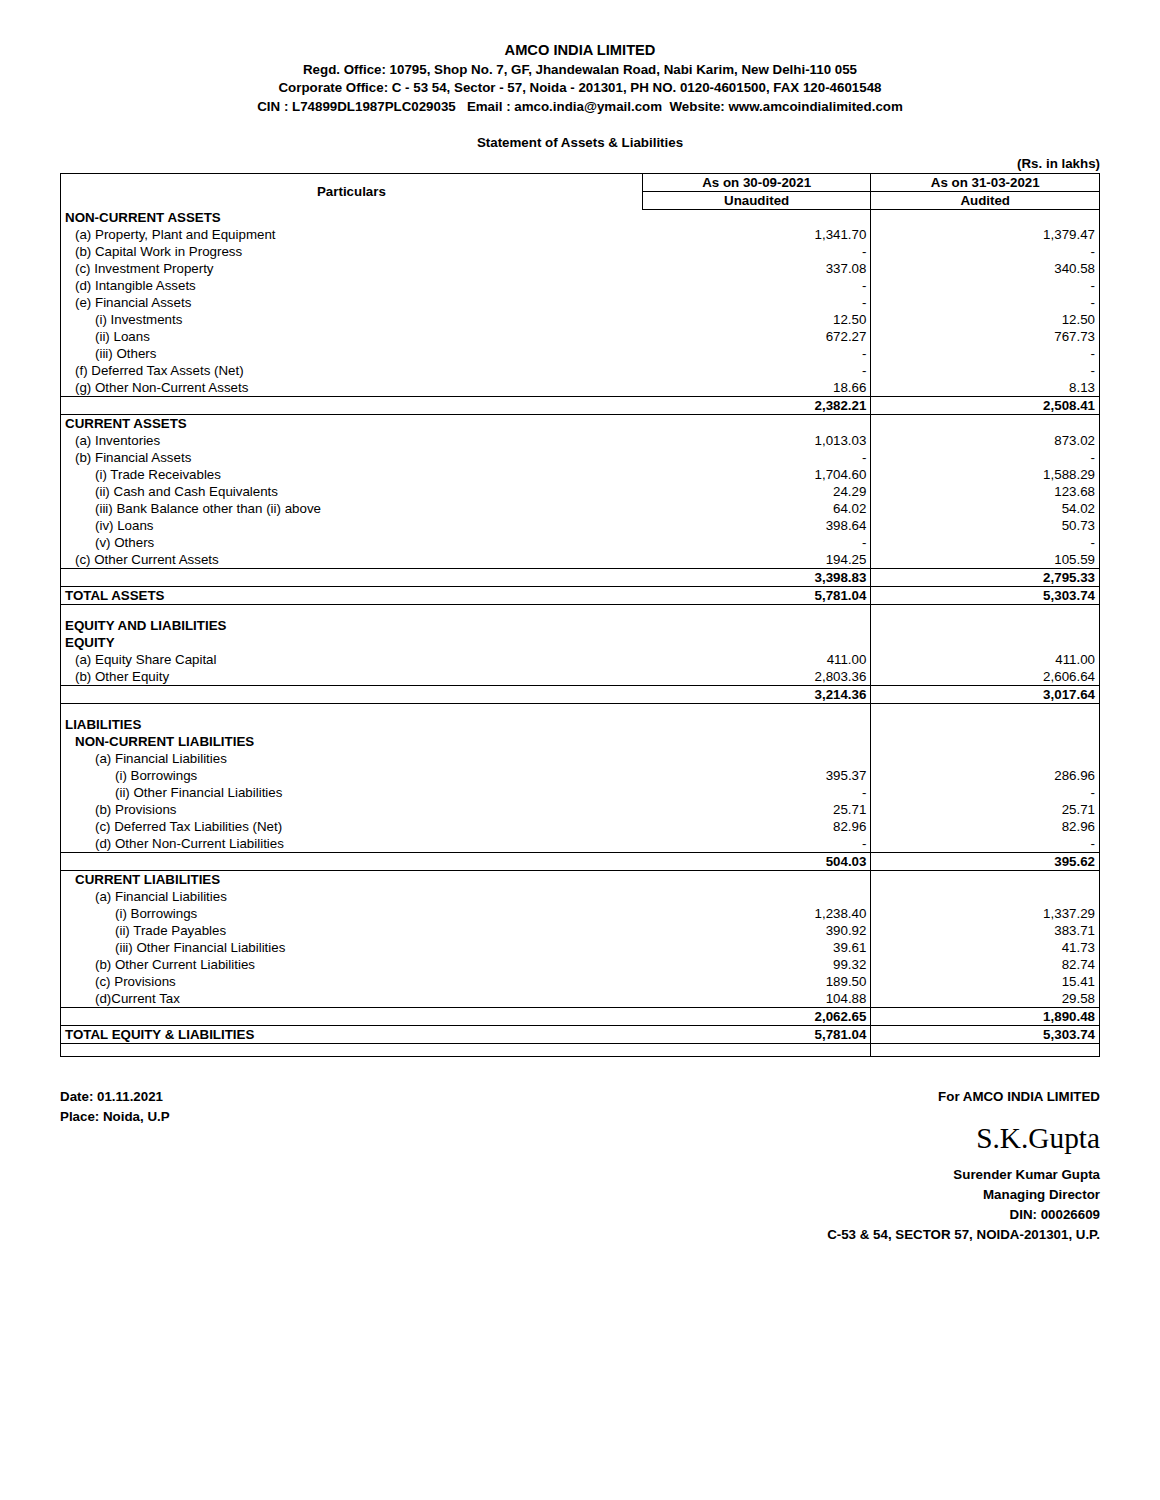AMCO INDIA LIMITED
Regd. Office: 10795, Shop No. 7, GF, Jhandewalan Road, Nabi Karim, New Delhi-110 055
Corporate Office: C - 53 54, Sector - 57, Noida - 201301, PH NO. 0120-4601500, FAX 120-4601548
CIN : L74899DL1987PLC029035 Email : amco.india@ymail.com Website: www.amcoindialimited.com
Statement of Assets & Liabilities
(Rs. in lakhs)
| Particulars | As on 30-09-2021 | As on 31-03-2021 |
| Unaudited | Audited |
| NON-CURRENT ASSETS | | |
| (a) Property, Plant and Equipment | 1,341.70 | 1,379.47 |
| (b) Capital Work in Progress | - | - |
| (c) Investment Property | 337.08 | 340.58 |
| (d) Intangible Assets | - | - |
| (e) Financial Assets | - | - |
| (i) Investments | 12.50 | 12.50 |
| (ii) Loans | 672.27 | 767.73 |
| (iii) Others | - | - |
| (f) Deferred Tax Assets (Net) | - | - |
| (g) Other Non-Current Assets | 18.66 | 8.13 |
| | 2,382.21 | 2,508.41 |
| CURRENT ASSETS | | |
| (a) Inventories | 1,013.03 | 873.02 |
| (b) Financial Assets | - | - |
| (i) Trade Receivables | 1,704.60 | 1,588.29 |
| (ii) Cash and Cash Equivalents | 24.29 | 123.68 |
| (iii) Bank Balance other than (ii) above | 64.02 | 54.02 |
| (iv) Loans | 398.64 | 50.73 |
| (v) Others | - | - |
| (c) Other Current Assets | 194.25 | 105.59 |
| | 3,398.83 | 2,795.33 |
| TOTAL ASSETS | 5,781.04 | 5,303.74 |
| EQUITY AND LIABILITIES | | |
| EQUITY | | |
| (a) Equity Share Capital | 411.00 | 411.00 |
| (b) Other Equity | 2,803.36 | 2,606.64 |
| | 3,214.36 | 3,017.64 |
| LIABILITIES | | |
| NON-CURRENT LIABILITIES | | |
| (a) Financial Liabilities | | |
| (i) Borrowings | 395.37 | 286.96 |
| (ii) Other Financial Liabilities | - | - |
| (b) Provisions | 25.71 | 25.71 |
| (c) Deferred Tax Liabilities (Net) | 82.96 | 82.96 |
| (d) Other Non-Current Liabilities | - | - |
| | 504.03 | 395.62 |
| CURRENT LIABILITIES | | |
| (a) Financial Liabilities | | |
| (i) Borrowings | 1,238.40 | 1,337.29 |
| (ii) Trade Payables | 390.92 | 383.71 |
| (iii) Other Financial Liabilities | 39.61 | 41.73 |
| (b) Other Current Liabilities | 99.32 | 82.74 |
| (c) Provisions | 189.50 | 15.41 |
| (d)Current Tax | 104.88 | 29.58 |
| | 2,062.65 | 1,890.48 |
| TOTAL EQUITY & LIABILITIES | 5,781.04 | 5,303.74 |
Date: 01.11.2021
Place: Noida, U.P
For AMCO INDIA LIMITED
S.K.Gupta
Surender Kumar Gupta
Managing Director
DIN: 00026609
C-53 & 54, SECTOR 57, NOIDA-201301, U.P.